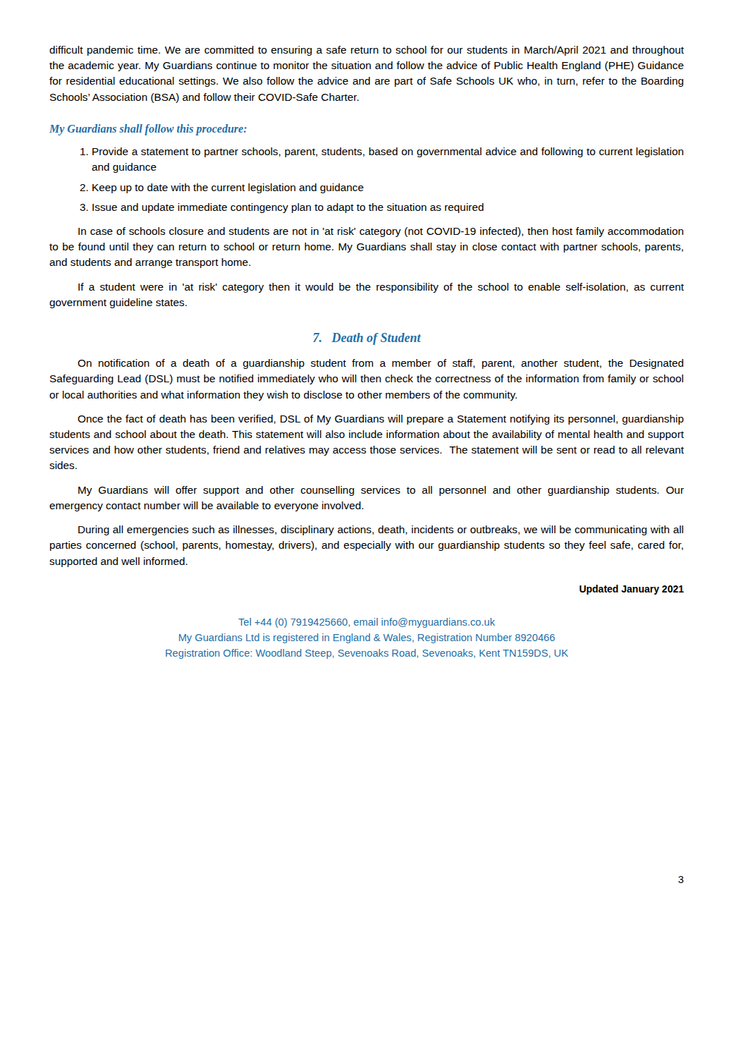difficult pandemic time. We are committed to ensuring a safe return to school for our students in March/April 2021 and throughout the academic year. My Guardians continue to monitor the situation and follow the advice of Public Health England (PHE) Guidance for residential educational settings. We also follow the advice and are part of Safe Schools UK who, in turn, refer to the Boarding Schools’ Association (BSA) and follow their COVID-Safe Charter.
My Guardians shall follow this procedure:
Provide a statement to partner schools, parent, students, based on governmental advice and following to current legislation and guidance
Keep up to date with the current legislation and guidance
Issue and update immediate contingency plan to adapt to the situation as required
In case of schools closure and students are not in 'at risk' category (not COVID-19 infected), then host family accommodation to be found until they can return to school or return home. My Guardians shall stay in close contact with partner schools, parents, and students and arrange transport home.
If a student were in 'at risk' category then it would be the responsibility of the school to enable self-isolation, as current government guideline states.
7. Death of Student
On notification of a death of a guardianship student from a member of staff, parent, another student, the Designated Safeguarding Lead (DSL) must be notified immediately who will then check the correctness of the information from family or school or local authorities and what information they wish to disclose to other members of the community.
Once the fact of death has been verified, DSL of My Guardians will prepare a Statement notifying its personnel, guardianship students and school about the death. This statement will also include information about the availability of mental health and support services and how other students, friend and relatives may access those services. The statement will be sent or read to all relevant sides.
My Guardians will offer support and other counselling services to all personnel and other guardianship students. Our emergency contact number will be available to everyone involved.
During all emergencies such as illnesses, disciplinary actions, death, incidents or outbreaks, we will be communicating with all parties concerned (school, parents, homestay, drivers), and especially with our guardianship students so they feel safe, cared for, supported and well informed.
Updated January 2021
Tel +44 (0) 7919425660, email info@myguardians.co.uk
My Guardians Ltd is registered in England & Wales, Registration Number 8920466
Registration Office: Woodland Steep, Sevenoaks Road, Sevenoaks, Kent TN159DS, UK
3